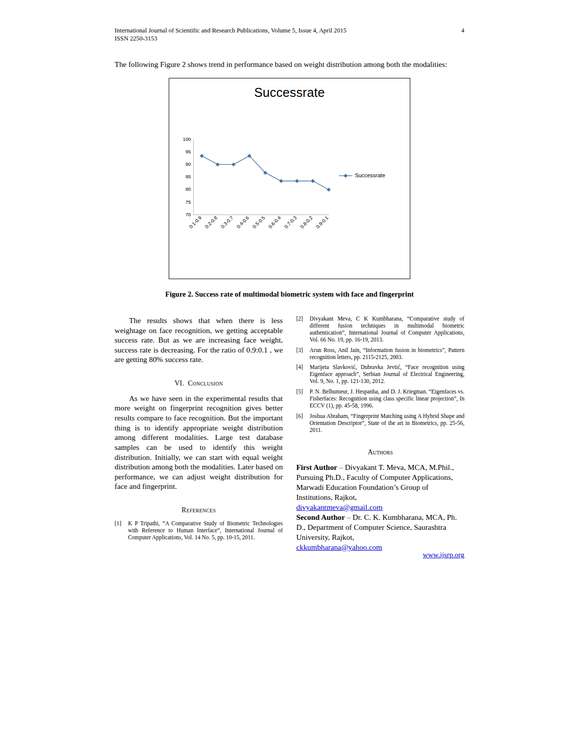International Journal of Scientific and Research Publications, Volume 5, Issue 4, April 2015
ISSN 2250-3153
4
The following Figure 2 shows trend in performance based on weight distribution among both the modalities:
Successrate
100 95 90 85 80 75 70 0.1-0.9 0.2-0.8 0.3-0.7 0.4-0.6 0.5-0.5 0.6-0.4 0.7-0.3 0.8-0.2 0.9-0.1 Successrate
Figure 2. Success rate of multimodal biometric system with face and fingerprint
The results shows that when there is less weightage on face recognition, we getting acceptable success rate. But as we are increasing face weight, success rate is decreasing. For the ratio of 0.9:0.1 , we are getting 80% success rate.
VI. Conclusion
As we have seen in the experimental results that more weight on fingerprint recognition gives better results compare to face recognition. But the important thing is to identify appropriate weight distribution among different modalities. Large test database samples can be used to identify this weight distribution. Initially, we can start with equal weight distribution among both the modalities. Later based on performance, we can adjust weight distribution for face and fingerprint.
References
[1]
K P Tripathi, “A Comparative Study of Biometric Technologies with Reference to Human Interface”, International Journal of Computer Applications, Vol. 14 No. 5, pp. 10-15, 2011.
[2]
Divyakant Meva, C K Kumbharana, “Comparative study of different fusion techniques in multimodal biometric authentication”, International Journal of Computer Applications, Vol. 66 No. 19, pp. 16-19, 2013.
[3]
Arun Ross, Anil Jain, “Information fusion in biometrics”, Pattern recognition letters, pp. 2115-2125, 2003.
[4]
Marijeta Slavković, Dubravka Jevtić, “Face recognition using Eigenface approach”, Serbian Journal of Electrical Engineering, Vol. 9, No. 1, pp. 121-130, 2012.
[5]
P. N. Belhumeur, J. Hespanha, and D. J. Kriegman. “Eigenfaces vs. Fisherfaces: Recognition using class specific linear projection”, In ECCV (1), pp. 45-58, 1996.
[6]
Joshua Abraham, “Fingerprint Matching using A Hybrid Shape and Orientation Descriptor”, State of the art in Biometrics, pp. 25-56, 2011.
Authors
First Author – Divyakant T. Meva, MCA, M.Phil., Pursuing Ph.D., Faculty of Computer Applications, Marwadi Education Foundation’s Group of Institutions, Rajkot,
divyakantmeva@gmail.com
Second Author – Dr. C. K. Kumbharana, MCA, Ph. D., Department of Computer Science, Saurashtra University, Rajkot,
ckkumbharana@yahoo.com
www.ijsrp.org